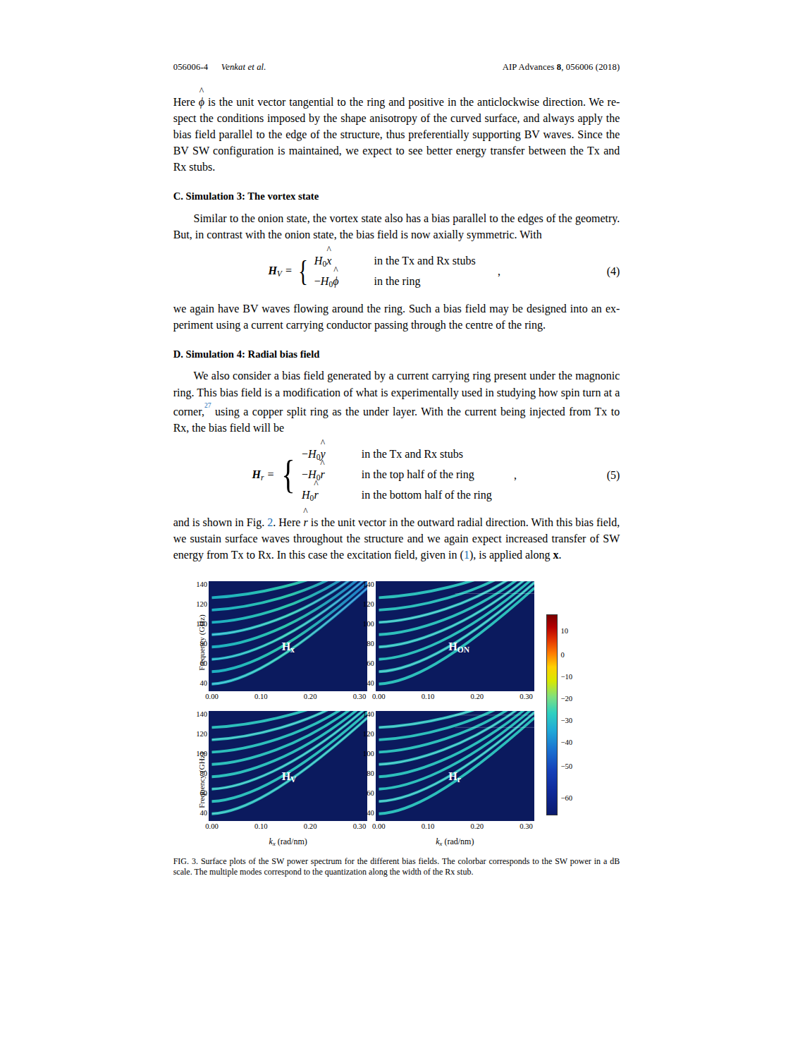056006-4 Venkat et al.
AIP Advances 8, 056006 (2018)
Here ϕ is the unit vector tangential to the ring and positive in the anticlockwise direction. We respect the conditions imposed by the shape anisotropy of the curved surface, and always apply the bias field parallel to the edge of the structure, thus preferentially supporting BV waves. Since the BV SW configuration is maintained, we expect to see better energy transfer between the Tx and Rx stubs.
C. Simulation 3: The vortex state
Similar to the onion state, the vortex state also has a bias parallel to the edges of the geometry. But, in contrast with the onion state, the bias field is now axially symmetric. With
HV = { H 0 x in the Tx and Rx stubs −H 0 ϕ in the ring ,
(4)
we again have BV waves flowing around the ring. Such a bias field may be designed into an experiment using a current carrying conductor passing through the centre of the ring.
D. Simulation 4: Radial bias field
We also consider a bias field generated by a current carrying ring present under the magnonic ring. This bias field is a modification of what is experimentally used in studying how spin turn at a corner,27 using a copper split ring as the under layer. With the current being injected from Tx to Rx, the bias field will be
Hr = { −H 0 y in the Tx and Rx stubs −H 0 r in the top half of the ring H 0 r in the bottom half of the ring ,
(5)
and is shown in Fig. 2. Here r is the unit vector in the outward radial direction. With this bias field, we sustain surface waves throughout the structure and we again expect increased transfer of SW energy from Tx to Rx. In this case the excitation field, given in (1), is applied along x.
Frequency (GHz)
140 120 100 80 60 40
Hx
0.00 0.10 0.20 0.30
140 120 100 80 60 40
HON
0.00 0.10 0.20 0.30
10 0 −10 −20 −30 −40 −50 −60
Frequency (GHz)
140 120 100 80 60 40
HV
0.00 0.10 0.20 0.30
kx (rad/nm)
140 120 100 80 60 40
Hr
0.00 0.10 0.20 0.30
kx (rad/nm)
FIG. 3. Surface plots of the SW power spectrum for the different bias fields. The colorbar corresponds to the SW power in a dB scale. The multiple modes correspond to the quantization along the width of the Rx stub.